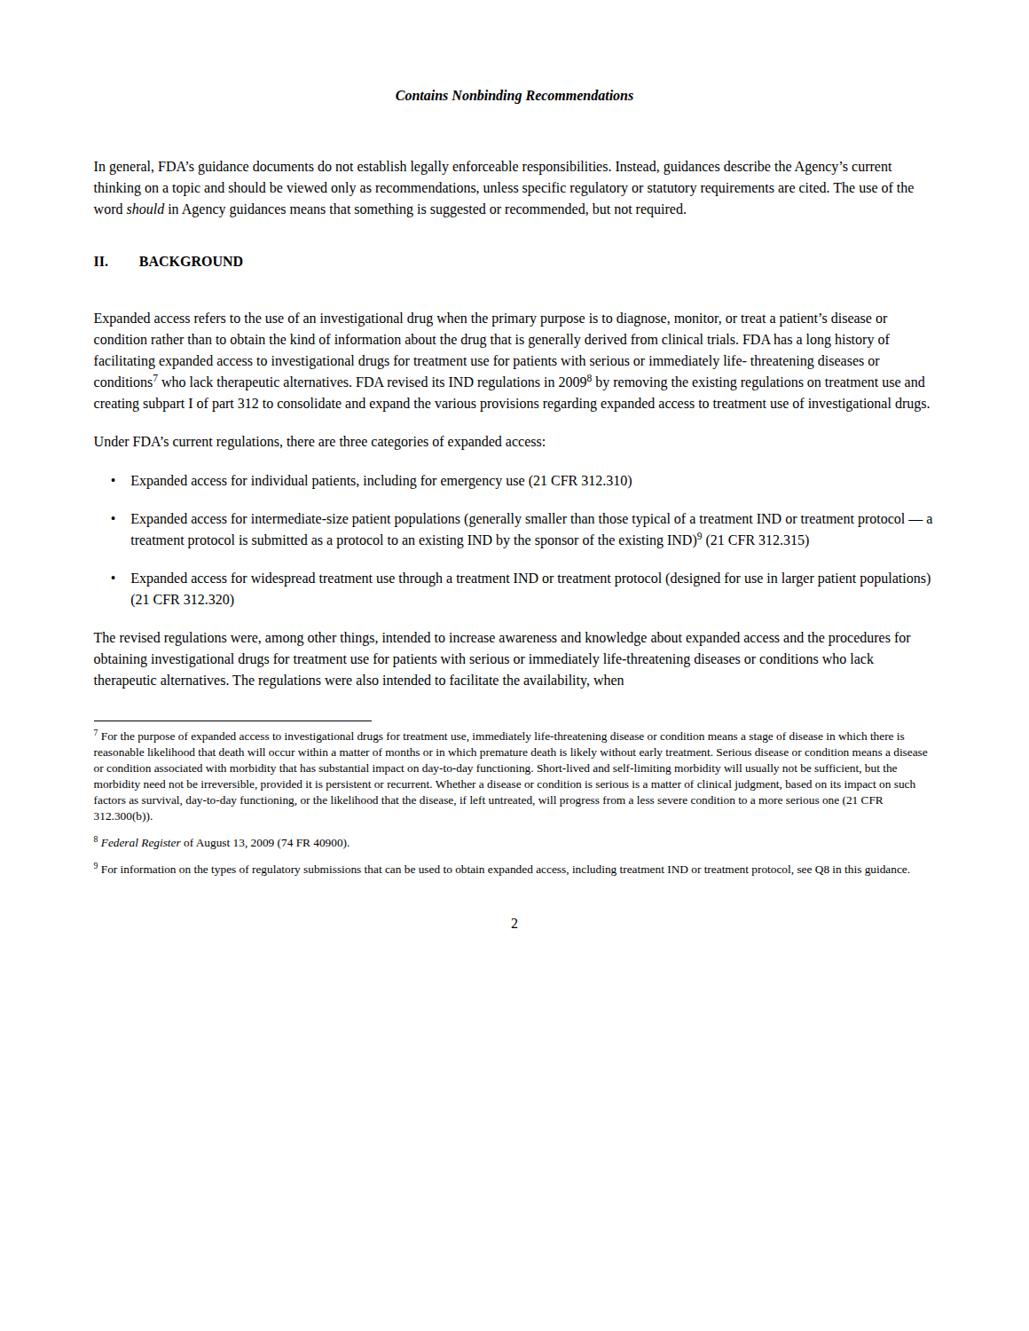Contains Nonbinding Recommendations
In general, FDA’s guidance documents do not establish legally enforceable responsibilities. Instead, guidances describe the Agency’s current thinking on a topic and should be viewed only as recommendations, unless specific regulatory or statutory requirements are cited. The use of the word should in Agency guidances means that something is suggested or recommended, but not required.
II. BACKGROUND
Expanded access refers to the use of an investigational drug when the primary purpose is to diagnose, monitor, or treat a patient’s disease or condition rather than to obtain the kind of information about the drug that is generally derived from clinical trials. FDA has a long history of facilitating expanded access to investigational drugs for treatment use for patients with serious or immediately life- threatening diseases or conditions7 who lack therapeutic alternatives. FDA revised its IND regulations in 20098 by removing the existing regulations on treatment use and creating subpart I of part 312 to consolidate and expand the various provisions regarding expanded access to treatment use of investigational drugs.
Under FDA’s current regulations, there are three categories of expanded access:
Expanded access for individual patients, including for emergency use (21 CFR 312.310)
Expanded access for intermediate-size patient populations (generally smaller than those typical of a treatment IND or treatment protocol — a treatment protocol is submitted as a protocol to an existing IND by the sponsor of the existing IND)9 (21 CFR 312.315)
Expanded access for widespread treatment use through a treatment IND or treatment protocol (designed for use in larger patient populations) (21 CFR 312.320)
The revised regulations were, among other things, intended to increase awareness and knowledge about expanded access and the procedures for obtaining investigational drugs for treatment use for patients with serious or immediately life-threatening diseases or conditions who lack therapeutic alternatives. The regulations were also intended to facilitate the availability, when
7 For the purpose of expanded access to investigational drugs for treatment use, immediately life-threatening disease or condition means a stage of disease in which there is reasonable likelihood that death will occur within a matter of months or in which premature death is likely without early treatment. Serious disease or condition means a disease or condition associated with morbidity that has substantial impact on day-to-day functioning. Short-lived and self-limiting morbidity will usually not be sufficient, but the morbidity need not be irreversible, provided it is persistent or recurrent. Whether a disease or condition is serious is a matter of clinical judgment, based on its impact on such factors as survival, day-to-day functioning, or the likelihood that the disease, if left untreated, will progress from a less severe condition to a more serious one (21 CFR 312.300(b)).
8 Federal Register of August 13, 2009 (74 FR 40900).
9 For information on the types of regulatory submissions that can be used to obtain expanded access, including treatment IND or treatment protocol, see Q8 in this guidance.
2